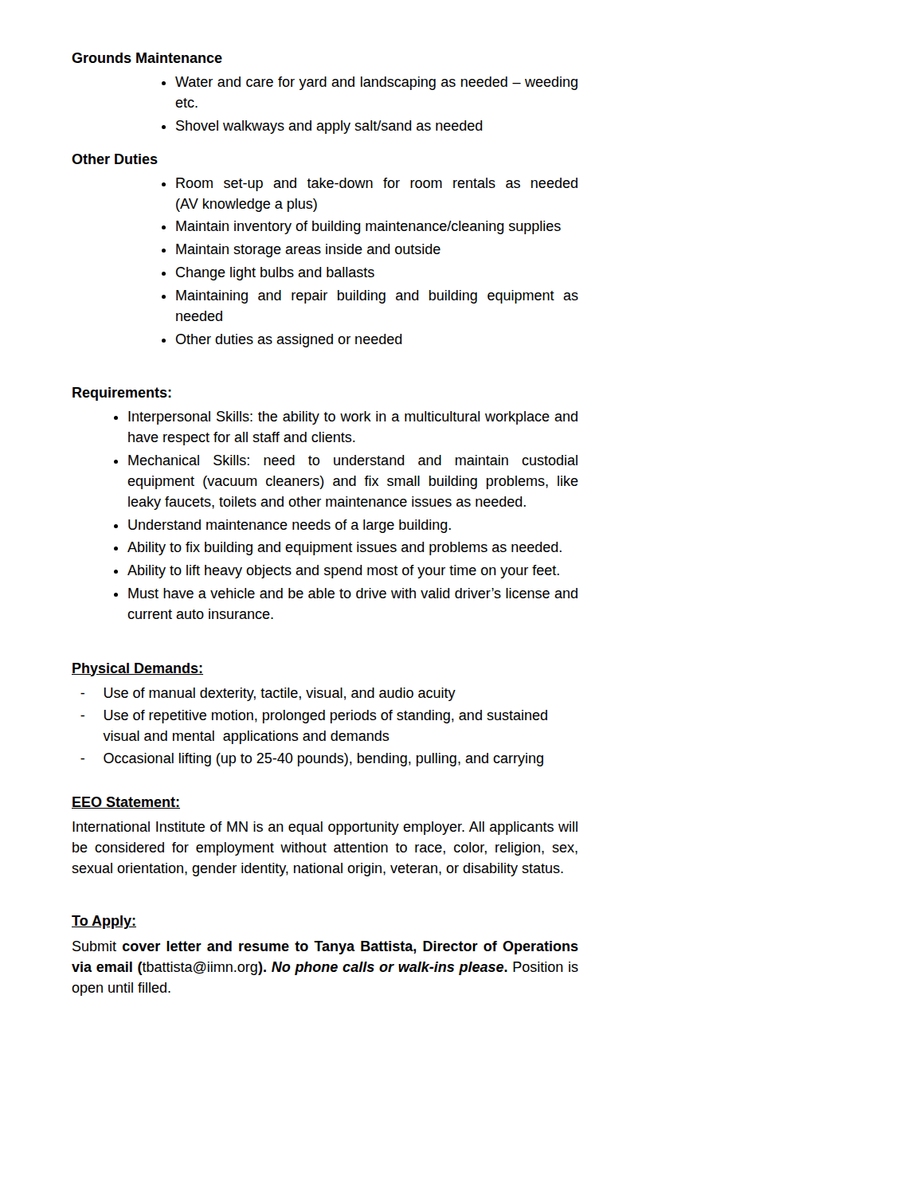Grounds Maintenance
Water and care for yard and landscaping as needed – weeding etc.
Shovel walkways and apply salt/sand as needed
Other Duties
Room set-up and take-down for room rentals as needed (AV knowledge a plus)
Maintain inventory of building maintenance/cleaning supplies
Maintain storage areas inside and outside
Change light bulbs and ballasts
Maintaining and repair building and building equipment as needed
Other duties as assigned or needed
Requirements:
Interpersonal Skills: the ability to work in a multicultural workplace and have respect for all staff and clients.
Mechanical Skills: need to understand and maintain custodial equipment (vacuum cleaners) and fix small building problems, like leaky faucets, toilets and other maintenance issues as needed.
Understand maintenance needs of a large building.
Ability to fix building and equipment issues and problems as needed.
Ability to lift heavy objects and spend most of your time on your feet.
Must have a vehicle and be able to drive with valid driver’s license and current auto insurance.
Physical Demands:
Use of manual dexterity, tactile, visual, and audio acuity
Use of repetitive motion, prolonged periods of standing, and sustained visual and mental applications and demands
Occasional lifting (up to 25-40 pounds), bending, pulling, and carrying
EEO Statement:
International Institute of MN is an equal opportunity employer. All applicants will be considered for employment without attention to race, color, religion, sex, sexual orientation, gender identity, national origin, veteran, or disability status.
To Apply:
Submit cover letter and resume to Tanya Battista, Director of Operations via email (tbattista@iimn.org). No phone calls or walk-ins please. Position is open until filled.